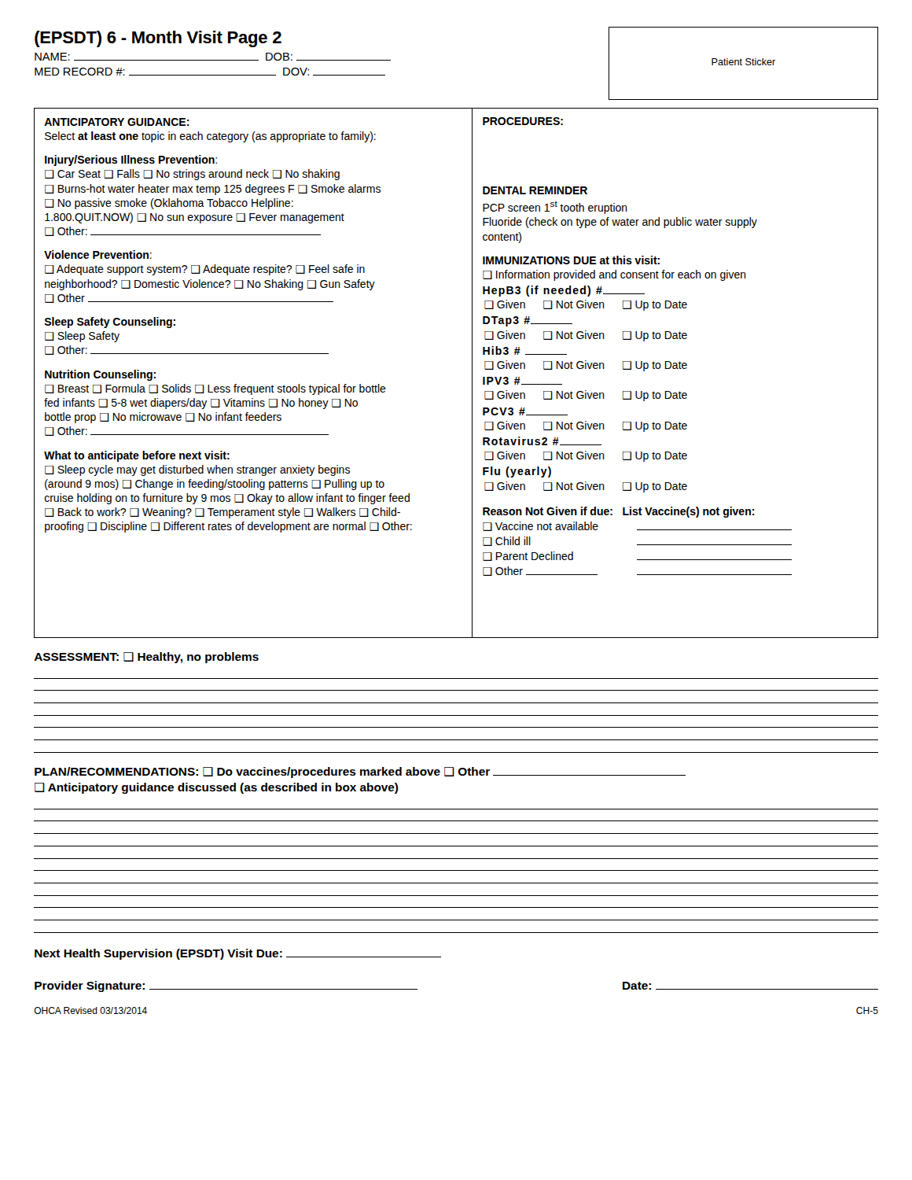(EPSDT) 6 - Month Visit Page 2
NAME: DOB:
MED RECORD #: DOV:
Patient Sticker
ANTICIPATORY GUIDANCE:
Select at least one topic in each category (as appropriate to family):
Injury/Serious Illness Prevention:
❑ Car Seat ❑ Falls ❑ No strings around neck ❑ No shaking
❑ Burns-hot water heater max temp 125 degrees F ❑ Smoke alarms
❑ No passive smoke (Oklahoma Tobacco Helpline:
1.800.QUIT.NOW) ❑ No sun exposure ❑ Fever management
❑ Other:
Violence Prevention:
❑ Adequate support system? ❑ Adequate respite? ❑ Feel safe in
neighborhood? ❑ Domestic Violence? ❑ No Shaking ❑ Gun Safety
❑ Other
Sleep Safety Counseling:
❑ Sleep Safety
❑ Other:
Nutrition Counseling:
❑ Breast ❑ Formula ❑ Solids ❑ Less frequent stools typical for bottle
fed infants ❑ 5-8 wet diapers/day ❑ Vitamins ❑ No honey ❑ No
bottle prop ❑ No microwave ❑ No infant feeders
❑ Other:
What to anticipate before next visit:
❑ Sleep cycle may get disturbed when stranger anxiety begins
(around 9 mos) ❑ Change in feeding/stooling patterns ❑ Pulling up to
cruise holding on to furniture by 9 mos ❑ Okay to allow infant to finger feed
❑ Back to work? ❑ Weaning? ❑ Temperament style ❑ Walkers ❑ Child-
proofing ❑ Discipline ❑ Different rates of development are normal ❑ Other:
PROCEDURES:
DENTAL REMINDER
PCP screen 1st tooth eruption
Fluoride (check on type of water and public water supply
content)
IMMUNIZATIONS DUE at this visit:
❑ Information provided and consent for each on given
HepB3 (if needed) #
❑ Given ❑ Not Given ❑ Up to Date
DTap3 #
❑ Given ❑ Not Given ❑ Up to Date
Hib3 #
❑ Given ❑ Not Given ❑ Up to Date
IPV3 #
❑ Given ❑ Not Given ❑ Up to Date
PCV3 #
❑ Given ❑ Not Given ❑ Up to Date
Rotavirus2 #
❑ Given ❑ Not Given ❑ Up to Date
Flu (yearly)
❑ Given ❑ Not Given ❑ Up to Date
Reason Not Given if due: List Vaccine(s) not given:
❑ Vaccine not available
❑ Child ill
❑ Parent Declined
❑ Other
ASSESSMENT: ❑ Healthy, no problems
PLAN/RECOMMENDATIONS: ❑ Do vaccines/procedures marked above ❑ Other
❑ Anticipatory guidance discussed (as described in box above)
Next Health Supervision (EPSDT) Visit Due:
Provider Signature:
Date:
OHCA Revised 03/13/2014
CH-5